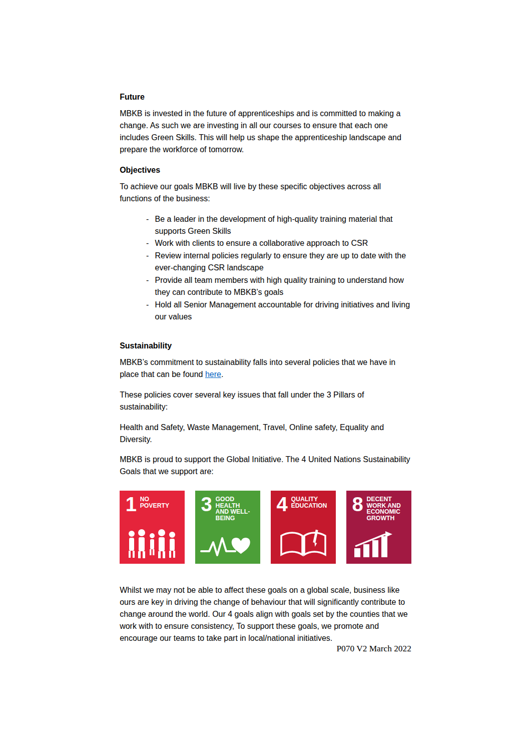Future
MBKB is invested in the future of apprenticeships and is committed to making a change. As such we are investing in all our courses to ensure that each one includes Green Skills. This will help us shape the apprenticeship landscape and prepare the workforce of tomorrow.
Objectives
To achieve our goals MBKB will live by these specific objectives across all functions of the business:
Be a leader in the development of high-quality training material that supports Green Skills
Work with clients to ensure a collaborative approach to CSR
Review internal policies regularly to ensure they are up to date with the ever-changing CSR landscape
Provide all team members with high quality training to understand how they can contribute to MBKB’s goals
Hold all Senior Management accountable for driving initiatives and living our values
Sustainability
MBKB’s commitment to sustainability falls into several policies that we have in place that can be found here.
These policies cover several key issues that fall under the 3 Pillars of sustainability:
Health and Safety, Waste Management, Travel, Online safety, Equality and Diversity.
MBKB is proud to support the Global Initiative. The 4 United Nations Sustainability Goals that we support are:
1
No
Poverty
3
Good Health
and Well-Being
4
Quality
Education
8
Decent Work and
Economic Growth
Whilst we may not be able to affect these goals on a global scale, business like ours are key in driving the change of behaviour that will significantly contribute to change around the world. Our 4 goals align with goals set by the counties that we work with to ensure consistency, To support these goals, we promote and encourage our teams to take part in local/national initiatives.
P070 V2 March 2022